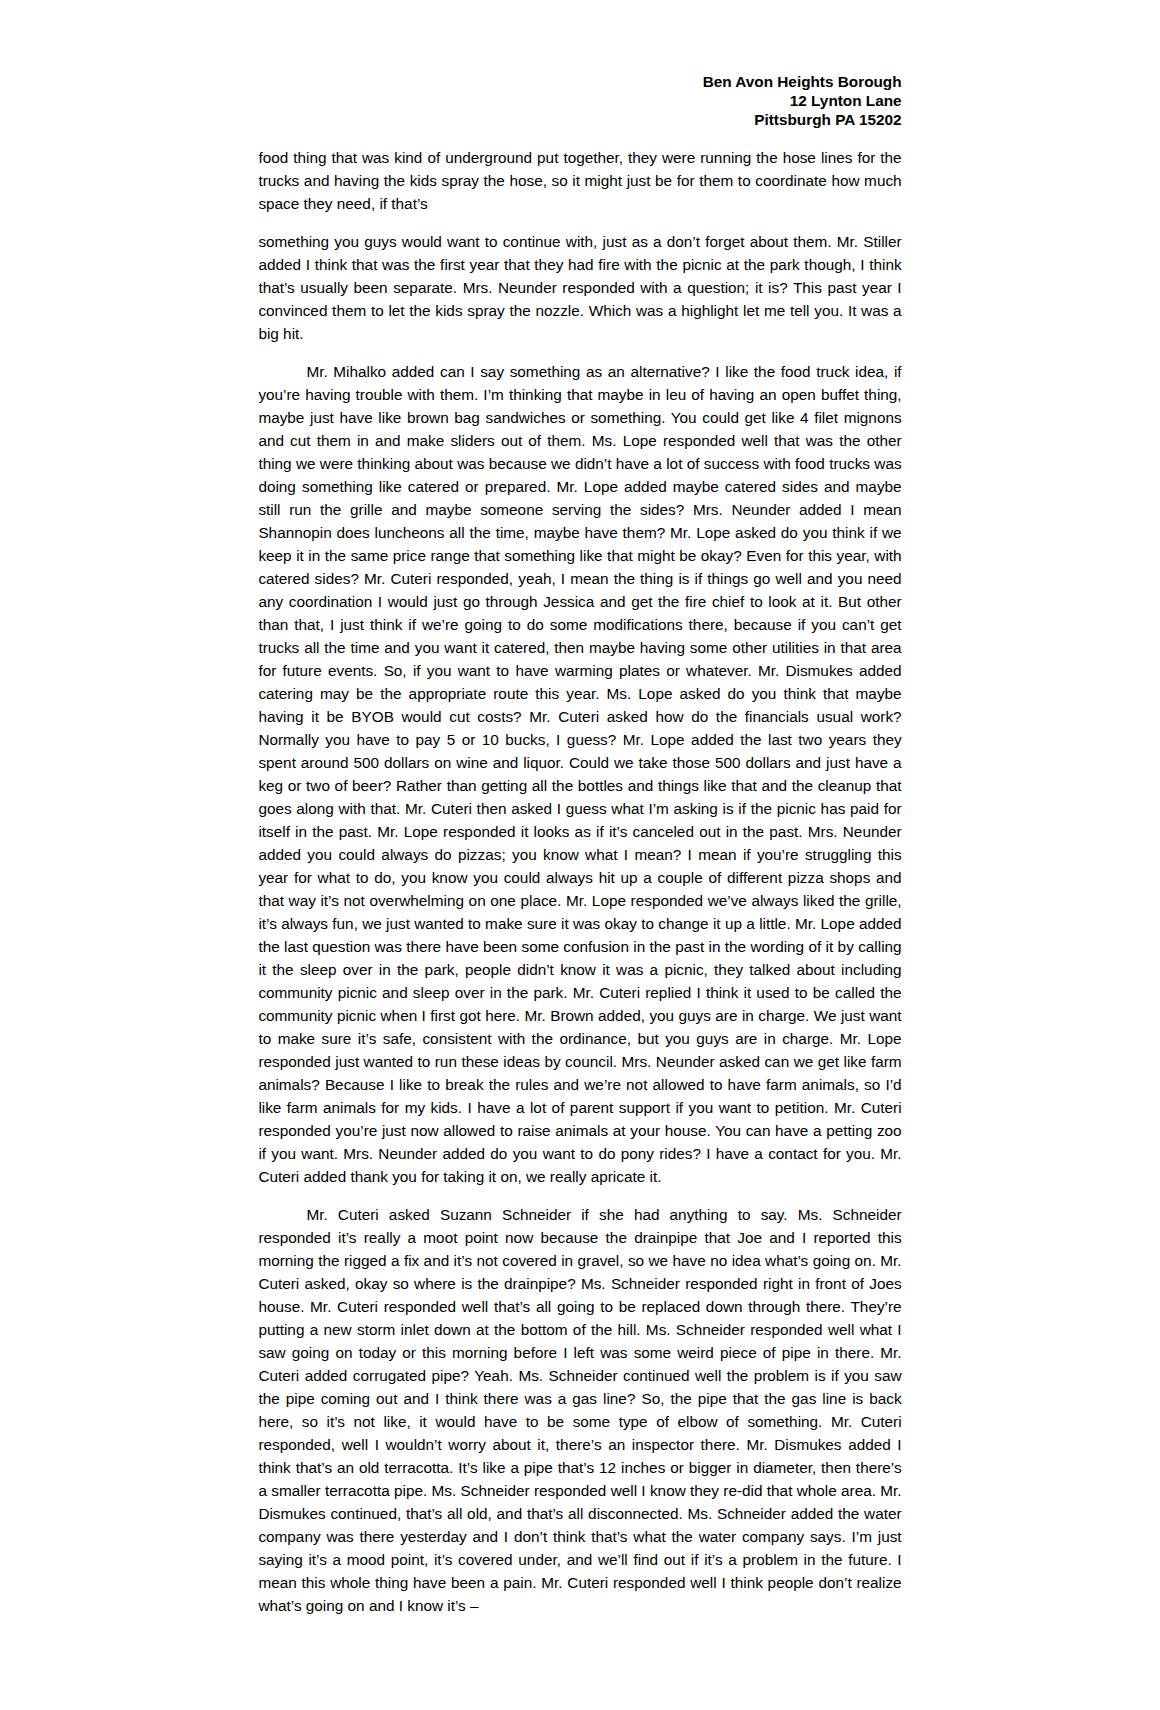Ben Avon Heights Borough
12 Lynton Lane
Pittsburgh PA 15202
food thing that was kind of underground put together, they were running the hose lines for the trucks and having the kids spray the hose, so it might just be for them to coordinate how much space they need, if that’s
something you guys would want to continue with, just as a don’t forget about them. Mr. Stiller added I think that was the first year that they had fire with the picnic at the park though, I think that’s usually been separate. Mrs. Neunder responded with a question; it is? This past year I convinced them to let the kids spray the nozzle. Which was a highlight let me tell you. It was a big hit.
Mr. Mihalko added can I say something as an alternative? I like the food truck idea, if you’re having trouble with them. I’m thinking that maybe in leu of having an open buffet thing, maybe just have like brown bag sandwiches or something. You could get like 4 filet mignons and cut them in and make sliders out of them. Ms. Lope responded well that was the other thing we were thinking about was because we didn’t have a lot of success with food trucks was doing something like catered or prepared. Mr. Lope added maybe catered sides and maybe still run the grille and maybe someone serving the sides? Mrs. Neunder added I mean Shannopin does luncheons all the time, maybe have them? Mr. Lope asked do you think if we keep it in the same price range that something like that might be okay? Even for this year, with catered sides? Mr. Cuteri responded, yeah, I mean the thing is if things go well and you need any coordination I would just go through Jessica and get the fire chief to look at it. But other than that, I just think if we’re going to do some modifications there, because if you can’t get trucks all the time and you want it catered, then maybe having some other utilities in that area for future events. So, if you want to have warming plates or whatever. Mr. Dismukes added catering may be the appropriate route this year. Ms. Lope asked do you think that maybe having it be BYOB would cut costs? Mr. Cuteri asked how do the financials usual work? Normally you have to pay 5 or 10 bucks, I guess? Mr. Lope added the last two years they spent around 500 dollars on wine and liquor. Could we take those 500 dollars and just have a keg or two of beer? Rather than getting all the bottles and things like that and the cleanup that goes along with that. Mr. Cuteri then asked I guess what I’m asking is if the picnic has paid for itself in the past. Mr. Lope responded it looks as if it’s canceled out in the past. Mrs. Neunder added you could always do pizzas; you know what I mean? I mean if you’re struggling this year for what to do, you know you could always hit up a couple of different pizza shops and that way it’s not overwhelming on one place. Mr. Lope responded we’ve always liked the grille, it’s always fun, we just wanted to make sure it was okay to change it up a little. Mr. Lope added the last question was there have been some confusion in the past in the wording of it by calling it the sleep over in the park, people didn’t know it was a picnic, they talked about including community picnic and sleep over in the park. Mr. Cuteri replied I think it used to be called the community picnic when I first got here. Mr. Brown added, you guys are in charge. We just want to make sure it’s safe, consistent with the ordinance, but you guys are in charge. Mr. Lope responded just wanted to run these ideas by council. Mrs. Neunder asked can we get like farm animals? Because I like to break the rules and we’re not allowed to have farm animals, so I’d like farm animals for my kids. I have a lot of parent support if you want to petition. Mr. Cuteri responded you’re just now allowed to raise animals at your house. You can have a petting zoo if you want. Mrs. Neunder added do you want to do pony rides? I have a contact for you. Mr. Cuteri added thank you for taking it on, we really apricate it.
Mr. Cuteri asked Suzann Schneider if she had anything to say. Ms. Schneider responded it’s really a moot point now because the drainpipe that Joe and I reported this morning the rigged a fix and it’s not covered in gravel, so we have no idea what’s going on. Mr. Cuteri asked, okay so where is the drainpipe? Ms. Schneider responded right in front of Joes house. Mr. Cuteri responded well that’s all going to be replaced down through there. They’re putting a new storm inlet down at the bottom of the hill. Ms. Schneider responded well what I saw going on today or this morning before I left was some weird piece of pipe in there. Mr. Cuteri added corrugated pipe? Yeah. Ms. Schneider continued well the problem is if you saw the pipe coming out and I think there was a gas line? So, the pipe that the gas line is back here, so it’s not like, it would have to be some type of elbow of something. Mr. Cuteri responded, well I wouldn’t worry about it, there’s an inspector there. Mr. Dismukes added I think that’s an old terracotta. It’s like a pipe that’s 12 inches or bigger in diameter, then there’s a smaller terracotta pipe. Ms. Schneider responded well I know they re-did that whole area. Mr. Dismukes continued, that’s all old, and that’s all disconnected. Ms. Schneider added the water company was there yesterday and I don’t think that’s what the water company says. I’m just saying it’s a mood point, it’s covered under, and we’ll find out if it’s a problem in the future. I mean this whole thing have been a pain. Mr. Cuteri responded well I think people don’t realize what’s going on and I know it’s –